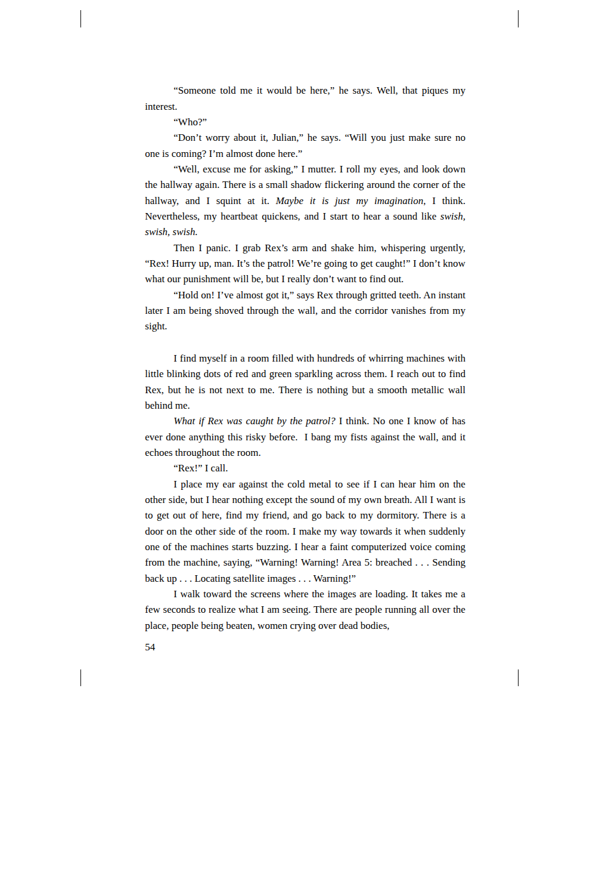“Someone told me it would be here,” he says. Well, that piques my interest.
“Who?”
“Don’t worry about it, Julian,” he says. “Will you just make sure no one is coming? I’m almost done here.”
“Well, excuse me for asking,” I mutter. I roll my eyes, and look down the hallway again. There is a small shadow flickering around the corner of the hallway, and I squint at it. Maybe it is just my imagination, I think. Nevertheless, my heartbeat quickens, and I start to hear a sound like swish, swish, swish.
Then I panic. I grab Rex’s arm and shake him, whispering urgently, “Rex! Hurry up, man. It’s the patrol! We’re going to get caught!” I don’t know what our punishment will be, but I really don’t want to find out.
“Hold on! I’ve almost got it,” says Rex through gritted teeth. An instant later I am being shoved through the wall, and the corridor vanishes from my sight.
I find myself in a room filled with hundreds of whirring machines with little blinking dots of red and green sparkling across them. I reach out to find Rex, but he is not next to me. There is nothing but a smooth metallic wall behind me.
What if Rex was caught by the patrol? I think. No one I know of has ever done anything this risky before. I bang my fists against the wall, and it echoes throughout the room.
“Rex!” I call.
I place my ear against the cold metal to see if I can hear him on the other side, but I hear nothing except the sound of my own breath. All I want is to get out of here, find my friend, and go back to my dormitory. There is a door on the other side of the room. I make my way towards it when suddenly one of the machines starts buzzing. I hear a faint computerized voice coming from the machine, saying, “Warning! Warning! Area 5: breached . . . Sending back up . . . Locating satellite images . . . Warning!”
I walk toward the screens where the images are loading. It takes me a few seconds to realize what I am seeing. There are people running all over the place, people being beaten, women crying over dead bodies,
54